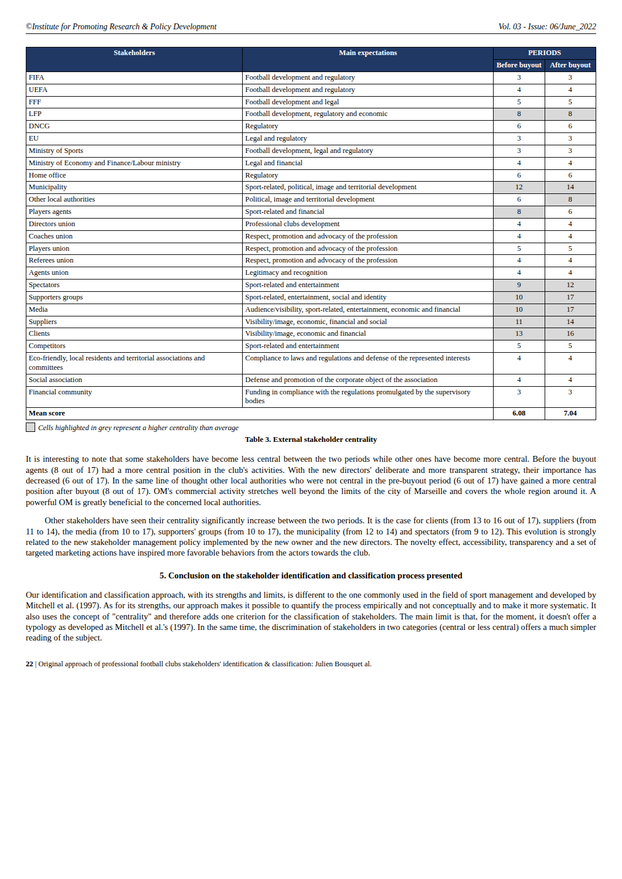©Institute for Promoting Research & Policy Development
Vol. 03 - Issue: 06/June_2022
| Stakeholders | Main expectations | PERIODS |
| --- | --- | --- |
| Before buyout | After buyout |
| FIFA | Football development and regulatory | 3 | 3 |
| UEFA | Football development and regulatory | 4 | 4 |
| FFF | Football development and legal | 5 | 5 |
| LFP | Football development, regulatory and economic | 8 | 8 |
| DNCG | Regulatory | 6 | 6 |
| EU | Legal and regulatory | 3 | 3 |
| Ministry of Sports | Football development, legal and regulatory | 3 | 3 |
| Ministry of Economy and Finance/Labour ministry | Legal and financial | 4 | 4 |
| Home office | Regulatory | 6 | 6 |
| Municipality | Sport-related, political, image and territorial development | 12 | 14 |
| Other local authorities | Political, image and territorial development | 6 | 8 |
| Players agents | Sport-related and financial | 8 | 6 |
| Directors union | Professional clubs development | 4 | 4 |
| Coaches union | Respect, promotion and advocacy of the profession | 4 | 4 |
| Players union | Respect, promotion and advocacy of the profession | 5 | 5 |
| Referees union | Respect, promotion and advocacy of the profession | 4 | 4 |
| Agents union | Legitimacy and recognition | 4 | 4 |
| Spectators | Sport-related and entertainment | 9 | 12 |
| Supporters groups | Sport-related, entertainment, social and identity | 10 | 17 |
| Media | Audience/visibility, sport-related, entertainment, economic and financial | 10 | 17 |
| Suppliers | Visibility/image, economic, financial and social | 11 | 14 |
| Clients | Visibility/image, economic and financial | 13 | 16 |
| Competitors | Sport-related and entertainment | 5 | 5 |
| Eco-friendly, local residents and territorial associations and committees | Compliance to laws and regulations and defense of the represented interests | 4 | 4 |
| Social association | Defense and promotion of the corporate object of the association | 4 | 4 |
| Financial community | Funding in compliance with the regulations promulgated by the supervisory bodies | 3 | 3 |
| Mean score | 6.08 | 7.04 |
Cells highlighted in grey represent a higher centrality than average
Table 3. External stakeholder centrality
It is interesting to note that some stakeholders have become less central between the two periods while other ones have become more central. Before the buyout agents (8 out of 17) had a more central position in the club's activities. With the new directors' deliberate and more transparent strategy, their importance has decreased (6 out of 17). In the same line of thought other local authorities who were not central in the pre-buyout period (6 out of 17) have gained a more central position after buyout (8 out of 17). OM's commercial activity stretches well beyond the limits of the city of Marseille and covers the whole region around it. A powerful OM is greatly beneficial to the concerned local authorities.
Other stakeholders have seen their centrality significantly increase between the two periods. It is the case for clients (from 13 to 16 out of 17), suppliers (from 11 to 14), the media (from 10 to 17), supporters' groups (from 10 to 17), the municipality (from 12 to 14) and spectators (from 9 to 12). This evolution is strongly related to the new stakeholder management policy implemented by the new owner and the new directors. The novelty effect, accessibility, transparency and a set of targeted marketing actions have inspired more favorable behaviors from the actors towards the club.
5. Conclusion on the stakeholder identification and classification process presented
Our identification and classification approach, with its strengths and limits, is different to the one commonly used in the field of sport management and developed by Mitchell et al. (1997). As for its strengths, our approach makes it possible to quantify the process empirically and not conceptually and to make it more systematic. It also uses the concept of "centrality" and therefore adds one criterion for the classification of stakeholders. The main limit is that, for the moment, it doesn't offer a typology as developed as Mitchell et al.'s (1997). In the same time, the discrimination of stakeholders in two categories (central or less central) offers a much simpler reading of the subject.
22 | Original approach of professional football clubs stakeholders' identification & classification: Julien Bousquet al.